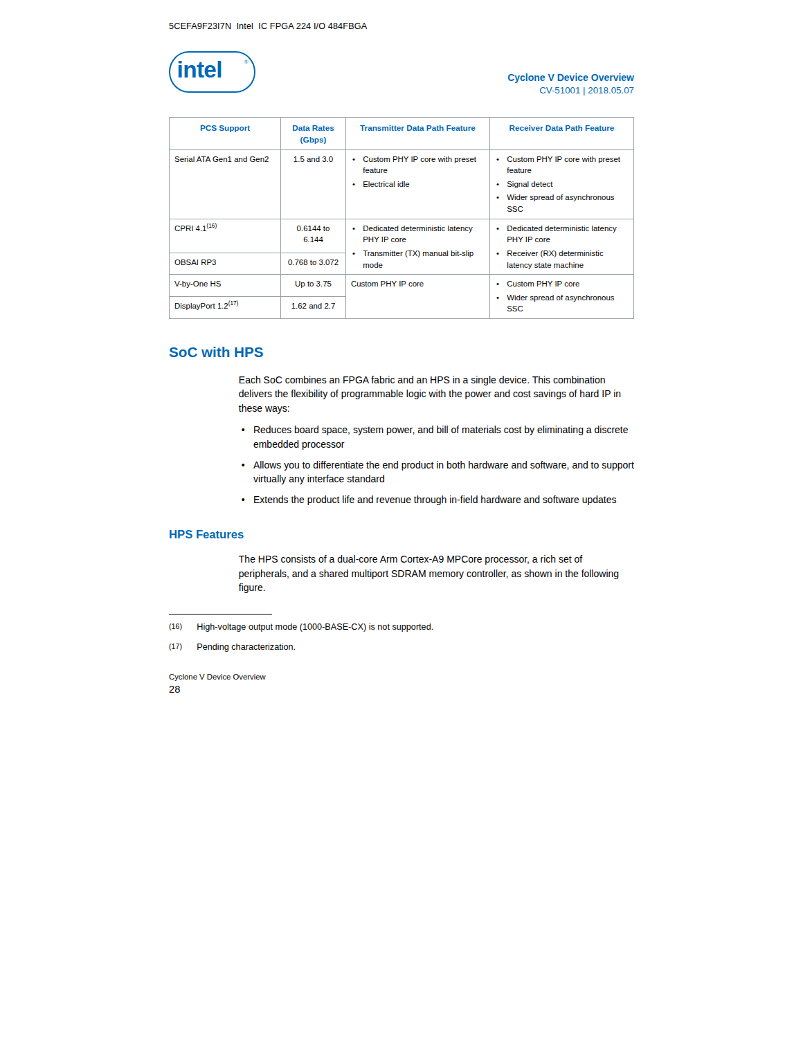5CEFA9F23I7N Intel IC FPGA 224 I/O 484FBGA
intel ®
Cyclone V Device Overview
CV-51001 | 2018.05.07
| PCS Support | Data Rates (Gbps) | Transmitter Data Path Feature | Receiver Data Path Feature |
| --- | --- | --- | --- |
| Serial ATA Gen1 and Gen2 | 1.5 and 3.0 | Custom PHY IP core with preset feature Electrical idle | Custom PHY IP core with preset feature Signal detect Wider spread of asynchronous SSC |
| CPRI 4.1 (16) | 0.6144 to 6.144 | Dedicated deterministic latency PHY IP core Transmitter (TX) manual bit-slip mode | Dedicated deterministic latency PHY IP core Receiver (RX) deterministic latency state machine |
| OBSAI RP3 | 0.768 to 3.072 |
| V-by-One HS | Up to 3.75 | Custom PHY IP core | Custom PHY IP core Wider spread of asynchronous SSC |
| DisplayPort 1.2 (17) | 1.62 and 2.7 |
SoC with HPS
Each SoC combines an FPGA fabric and an HPS in a single device. This combination delivers the flexibility of programmable logic with the power and cost savings of hard IP in these ways:
Reduces board space, system power, and bill of materials cost by eliminating a discrete embedded processor
Allows you to differentiate the end product in both hardware and software, and to support virtually any interface standard
Extends the product life and revenue through in-field hardware and software updates
HPS Features
The HPS consists of a dual-core Arm Cortex-A9 MPCore processor, a rich set of peripherals, and a shared multiport SDRAM memory controller, as shown in the following figure.
(16) High-voltage output mode (1000-BASE-CX) is not supported.
(17) Pending characterization.
Cyclone V Device Overview
28